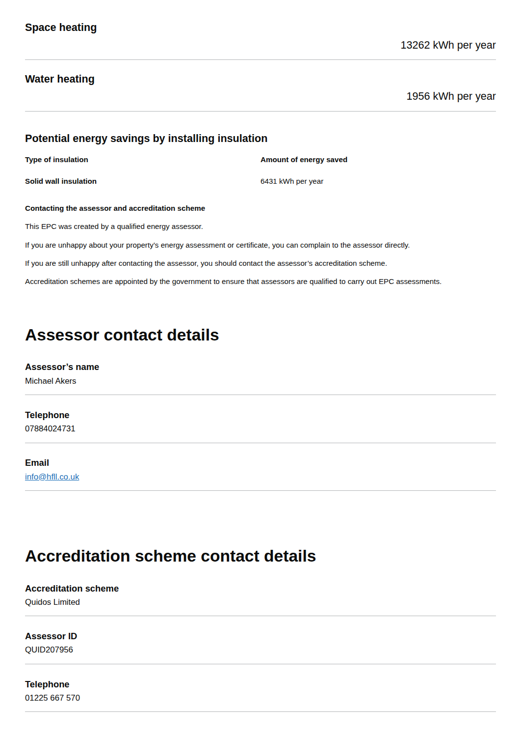Space heating
13262 kWh per year
Water heating
1956 kWh per year
Potential energy savings by installing insulation
| Type of insulation | Amount of energy saved |
| --- | --- |
| Solid wall insulation | 6431 kWh per year |
Contacting the assessor and accreditation scheme
This EPC was created by a qualified energy assessor.
If you are unhappy about your property’s energy assessment or certificate, you can complain to the assessor directly.
If you are still unhappy after contacting the assessor, you should contact the assessor’s accreditation scheme.
Accreditation schemes are appointed by the government to ensure that assessors are qualified to carry out EPC assessments.
Assessor contact details
Assessor’s name
Michael Akers
Telephone
07884024731
Email
info@hfll.co.uk
Accreditation scheme contact details
Accreditation scheme
Quidos Limited
Assessor ID
QUID207956
Telephone
01225 667 570